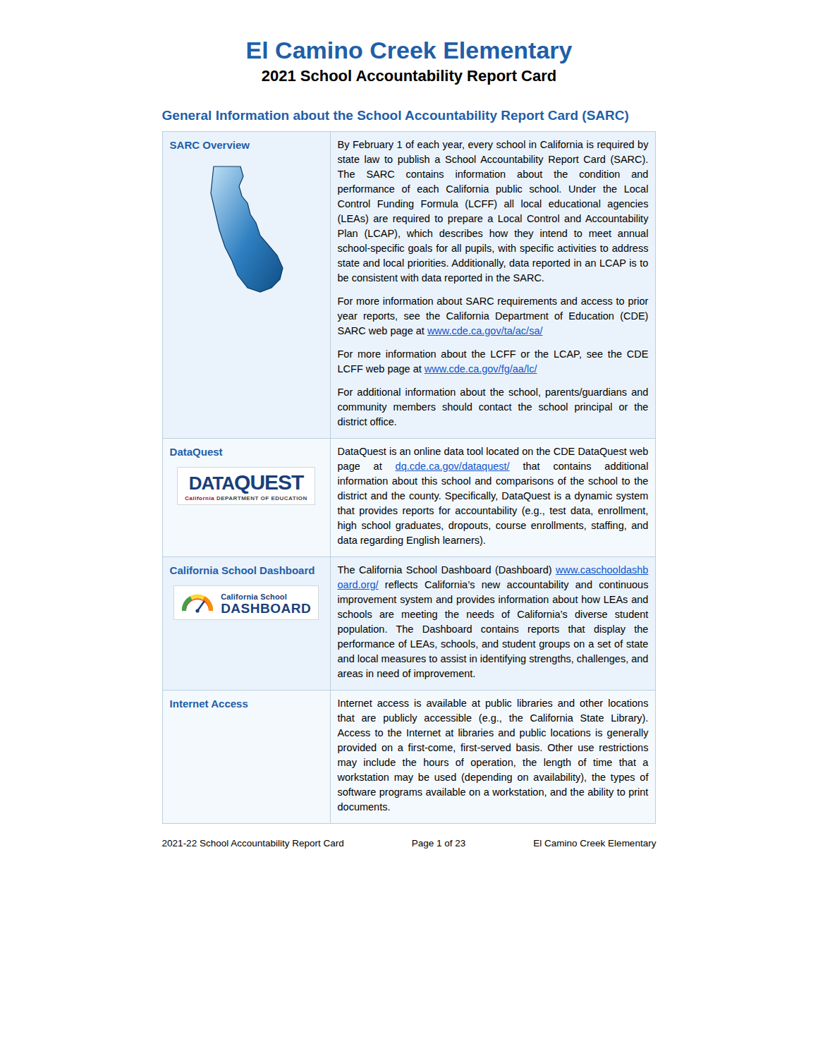El Camino Creek Elementary
2021 School Accountability Report Card
General Information about the School Accountability Report Card (SARC)
| SARC Overview | By February 1 of each year, every school in California is required by state law to publish a School Accountability Report Card (SARC). The SARC contains information about the condition and performance of each California public school. Under the Local Control Funding Formula (LCFF) all local educational agencies (LEAs) are required to prepare a Local Control and Accountability Plan (LCAP), which describes how they intend to meet annual school-specific goals for all pupils, with specific activities to address state and local priorities. Additionally, data reported in an LCAP is to be consistent with data reported in the SARC. For more information about SARC requirements and access to prior year reports, see the California Department of Education (CDE) SARC web page at www.cde.ca.gov/ta/ac/sa/ For more information about the LCFF or the LCAP, see the CDE LCFF web page at www.cde.ca.gov/fg/aa/lc/ For additional information about the school, parents/guardians and community members should contact the school principal or the district office. |
| DataQuest DATA QUEST California DEPARTMENT OF EDUCATION | DataQuest is an online data tool located on the CDE DataQuest web page at dq.cde.ca.gov/dataquest/ that contains additional information about this school and comparisons of the school to the district and the county. Specifically, DataQuest is a dynamic system that provides reports for accountability (e.g., test data, enrollment, high school graduates, dropouts, course enrollments, staffing, and data regarding English learners). |
| California School Dashboard California School DASHBOARD | The California School Dashboard (Dashboard) www.caschooldashboard.org/ reflects California’s new accountability and continuous improvement system and provides information about how LEAs and schools are meeting the needs of California’s diverse student population. The Dashboard contains reports that display the performance of LEAs, schools, and student groups on a set of state and local measures to assist in identifying strengths, challenges, and areas in need of improvement. |
| Internet Access | Internet access is available at public libraries and other locations that are publicly accessible (e.g., the California State Library). Access to the Internet at libraries and public locations is generally provided on a first-come, first-served basis. Other use restrictions may include the hours of operation, the length of time that a workstation may be used (depending on availability), the types of software programs available on a workstation, and the ability to print documents. |
2021-22 School Accountability Report Card
Page 1 of 23
El Camino Creek Elementary